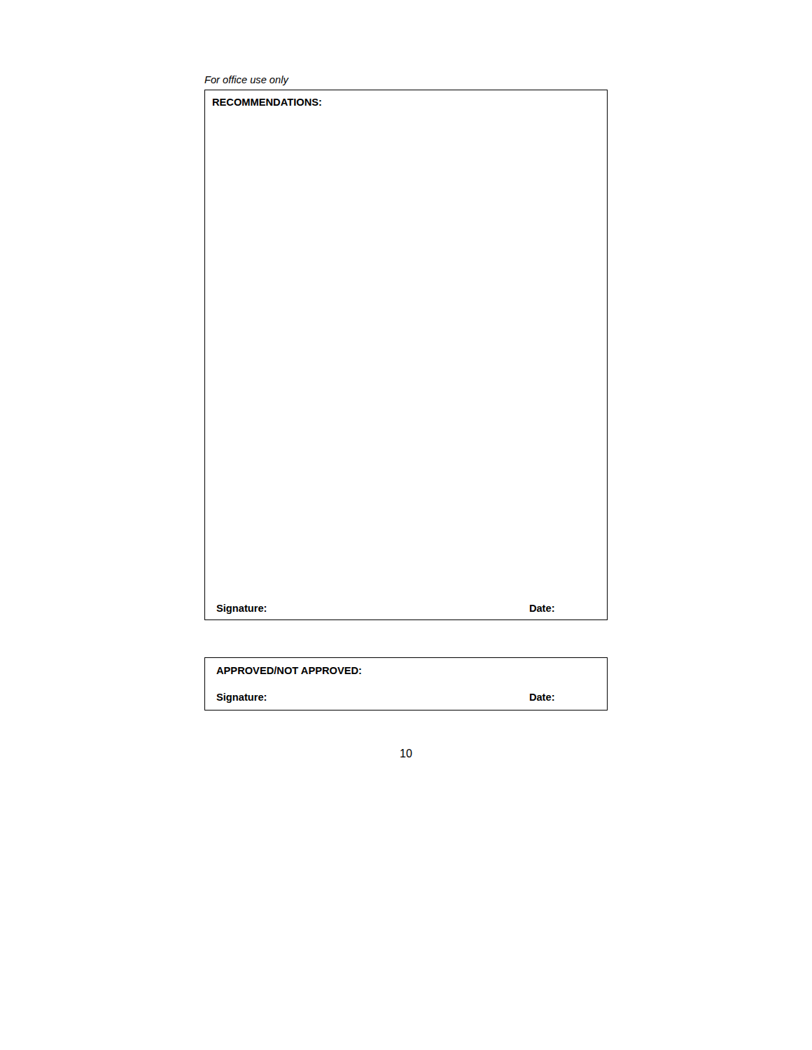For office use only
RECOMMENDATIONS:
Signature: Date:
APPROVED/NOT APPROVED:
Signature: Date:
10